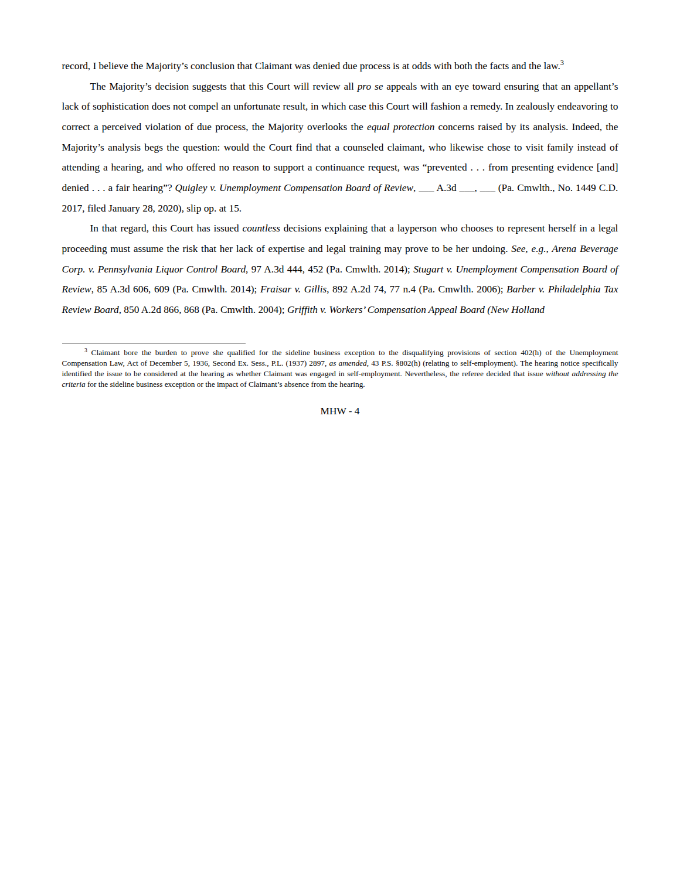record, I believe the Majority’s conclusion that Claimant was denied due process is at odds with both the facts and the law.3
The Majority’s decision suggests that this Court will review all pro se appeals with an eye toward ensuring that an appellant’s lack of sophistication does not compel an unfortunate result, in which case this Court will fashion a remedy. In zealously endeavoring to correct a perceived violation of due process, the Majority overlooks the equal protection concerns raised by its analysis. Indeed, the Majority’s analysis begs the question: would the Court find that a counseled claimant, who likewise chose to visit family instead of attending a hearing, and who offered no reason to support a continuance request, was “prevented . . . from presenting evidence [and] denied . . . a fair hearing”? Quigley v. Unemployment Compensation Board of Review, ___ A.3d ___, ___ (Pa. Cmwlth., No. 1449 C.D. 2017, filed January 28, 2020), slip op. at 15.
In that regard, this Court has issued countless decisions explaining that a layperson who chooses to represent herself in a legal proceeding must assume the risk that her lack of expertise and legal training may prove to be her undoing. See, e.g., Arena Beverage Corp. v. Pennsylvania Liquor Control Board, 97 A.3d 444, 452 (Pa. Cmwlth. 2014); Stugart v. Unemployment Compensation Board of Review, 85 A.3d 606, 609 (Pa. Cmwlth. 2014); Fraisar v. Gillis, 892 A.2d 74, 77 n.4 (Pa. Cmwlth. 2006); Barber v. Philadelphia Tax Review Board, 850 A.2d 866, 868 (Pa. Cmwlth. 2004); Griffith v. Workers’ Compensation Appeal Board (New Holland
3 Claimant bore the burden to prove she qualified for the sideline business exception to the disqualifying provisions of section 402(h) of the Unemployment Compensation Law, Act of December 5, 1936, Second Ex. Sess., P.L. (1937) 2897, as amended, 43 P.S. §802(h) (relating to self-employment). The hearing notice specifically identified the issue to be considered at the hearing as whether Claimant was engaged in self-employment. Nevertheless, the referee decided that issue without addressing the criteria for the sideline business exception or the impact of Claimant’s absence from the hearing.
MHW - 4